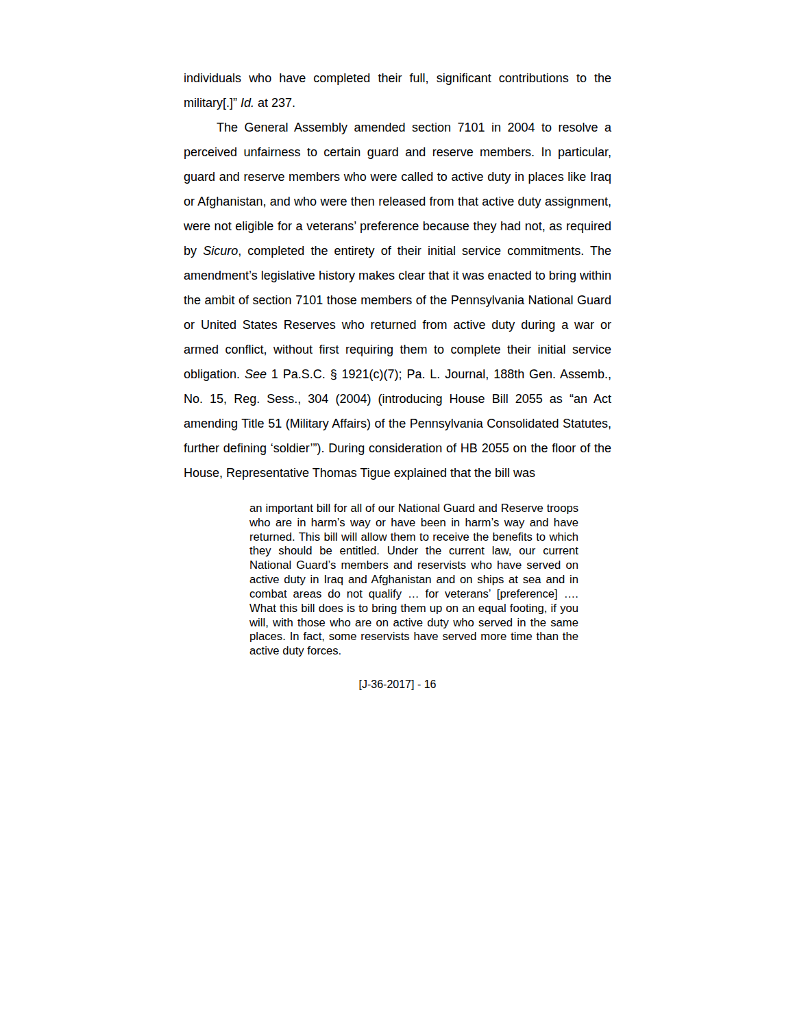individuals who have completed their full, significant contributions to the military[.]” Id. at 237.
The General Assembly amended section 7101 in 2004 to resolve a perceived unfairness to certain guard and reserve members. In particular, guard and reserve members who were called to active duty in places like Iraq or Afghanistan, and who were then released from that active duty assignment, were not eligible for a veterans’ preference because they had not, as required by Sicuro, completed the entirety of their initial service commitments. The amendment’s legislative history makes clear that it was enacted to bring within the ambit of section 7101 those members of the Pennsylvania National Guard or United States Reserves who returned from active duty during a war or armed conflict, without first requiring them to complete their initial service obligation. See 1 Pa.S.C. § 1921(c)(7); Pa. L. Journal, 188th Gen. Assemb., No. 15, Reg. Sess., 304 (2004) (introducing House Bill 2055 as “an Act amending Title 51 (Military Affairs) of the Pennsylvania Consolidated Statutes, further defining ‘soldier’”). During consideration of HB 2055 on the floor of the House, Representative Thomas Tigue explained that the bill was
an important bill for all of our National Guard and Reserve troops who are in harm’s way or have been in harm’s way and have returned. This bill will allow them to receive the benefits to which they should be entitled. Under the current law, our current National Guard’s members and reservists who have served on active duty in Iraq and Afghanistan and on ships at sea and in combat areas do not qualify … for veterans’ [preference] …. What this bill does is to bring them up on an equal footing, if you will, with those who are on active duty who served in the same places. In fact, some reservists have served more time than the active duty forces.
[J-36-2017] - 16